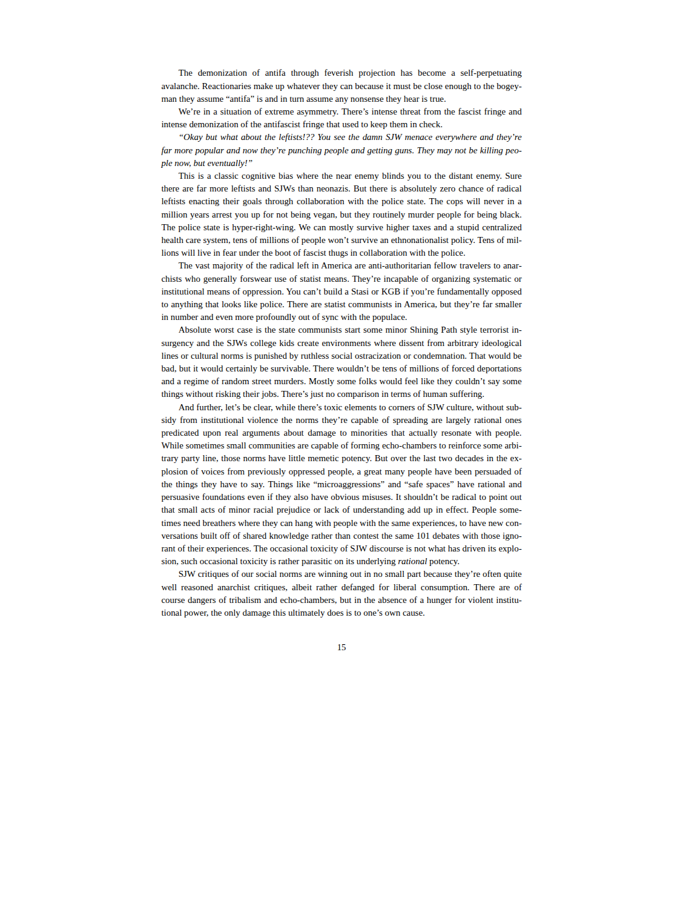The demonization of antifa through feverish projection has become a self-perpetuating avalanche. Reactionaries make up whatever they can because it must be close enough to the bogeyman they assume “antifa” is and in turn assume any nonsense they hear is true.
We’re in a situation of extreme asymmetry. There’s intense threat from the fascist fringe and intense demonization of the antifascist fringe that used to keep them in check.
“Okay but what about the leftists!?? You see the damn SJW menace everywhere and they’re far more popular and now they’re punching people and getting guns. They may not be killing people now, but eventually!”
This is a classic cognitive bias where the near enemy blinds you to the distant enemy. Sure there are far more leftists and SJWs than neonazis. But there is absolutely zero chance of radical leftists enacting their goals through collaboration with the police state. The cops will never in a million years arrest you up for not being vegan, but they routinely murder people for being black. The police state is hyper-right-wing. We can mostly survive higher taxes and a stupid centralized health care system, tens of millions of people won’t survive an ethnonationalist policy. Tens of millions will live in fear under the boot of fascist thugs in collaboration with the police.
The vast majority of the radical left in America are anti-authoritarian fellow travelers to anarchists who generally forswear use of statist means. They’re incapable of organizing systematic or institutional means of oppression. You can’t build a Stasi or KGB if you’re fundamentally opposed to anything that looks like police. There are statist communists in America, but they’re far smaller in number and even more profoundly out of sync with the populace.
Absolute worst case is the state communists start some minor Shining Path style terrorist insurgency and the SJWs college kids create environments where dissent from arbitrary ideological lines or cultural norms is punished by ruthless social ostracization or condemnation. That would be bad, but it would certainly be survivable. There wouldn’t be tens of millions of forced deportations and a regime of random street murders. Mostly some folks would feel like they couldn’t say some things without risking their jobs. There’s just no comparison in terms of human suffering.
And further, let’s be clear, while there’s toxic elements to corners of SJW culture, without subsidy from institutional violence the norms they’re capable of spreading are largely rational ones predicated upon real arguments about damage to minorities that actually resonate with people. While sometimes small communities are capable of forming echo-chambers to reinforce some arbitrary party line, those norms have little memetic potency. But over the last two decades in the explosion of voices from previously oppressed people, a great many people have been persuaded of the things they have to say. Things like “microaggressions” and “safe spaces” have rational and persuasive foundations even if they also have obvious misuses. It shouldn’t be radical to point out that small acts of minor racial prejudice or lack of understanding add up in effect. People sometimes need breathers where they can hang with people with the same experiences, to have new conversations built off of shared knowledge rather than contest the same 101 debates with those ignorant of their experiences. The occasional toxicity of SJW discourse is not what has driven its explosion, such occasional toxicity is rather parasitic on its underlying rational potency.
SJW critiques of our social norms are winning out in no small part because they’re often quite well reasoned anarchist critiques, albeit rather defanged for liberal consumption. There are of course dangers of tribalism and echo-chambers, but in the absence of a hunger for violent institutional power, the only damage this ultimately does is to one’s own cause.
15